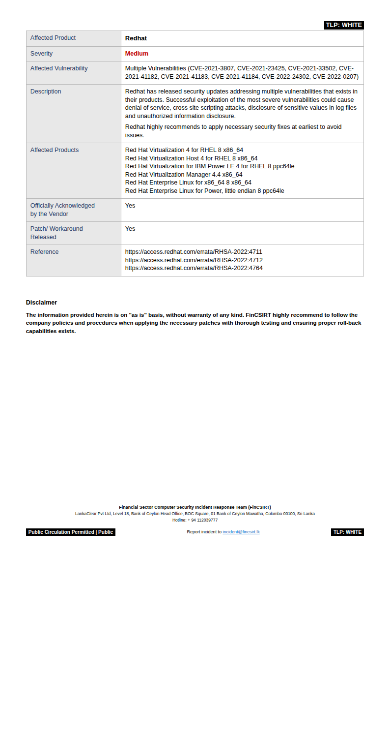TLP: WHITE
| Affected Product | Redhat |
| Severity | Medium |
| Affected Vulnerability | Multiple Vulnerabilities (CVE-2021-3807, CVE-2021-23425, CVE-2021-33502, CVE-2021-41182, CVE-2021-41183, CVE-2021-41184, CVE-2022-24302, CVE-2022-0207) |
| Description | Redhat has released security updates addressing multiple vulnerabilities that exists in their products. Successful exploitation of the most severe vulnerabilities could cause denial of service, cross site scripting attacks, disclosure of sensitive values in log files and unauthorized information disclosure. Redhat highly recommends to apply necessary security fixes at earliest to avoid issues. |
| Affected Products | Red Hat Virtualization 4 for RHEL 8 x86_64 Red Hat Virtualization Host 4 for RHEL 8 x86_64 Red Hat Virtualization for IBM Power LE 4 for RHEL 8 ppc64le Red Hat Virtualization Manager 4.4 x86_64 Red Hat Enterprise Linux for x86_64 8 x86_64 Red Hat Enterprise Linux for Power, little endian 8 ppc64le |
| Officially Acknowledged by the Vendor | Yes |
| Patch/ Workaround Released | Yes |
| Reference | https://access.redhat.com/errata/RHSA-2022:4711 https://access.redhat.com/errata/RHSA-2022:4712 https://access.redhat.com/errata/RHSA-2022:4764 |
Disclaimer
The information provided herein is on "as is" basis, without warranty of any kind. FinCSIRT highly recommend to follow the company policies and procedures when applying the necessary patches with thorough testing and ensuring proper roll-back capabilities exists.
Financial Sector Computer Security Incident Response Team (FinCSIRT)
LankaClear Pvt Ltd, Level 18, Bank of Ceylon Head Office, BOC Square, 01 Bank of Ceylon Mawatha, Colombo 00100, Sri Lanka
Hotline: + 94 112039777
Public Circulation Permitted | Public
Report incident to incident@fincsirt.lk
TLP: WHITE